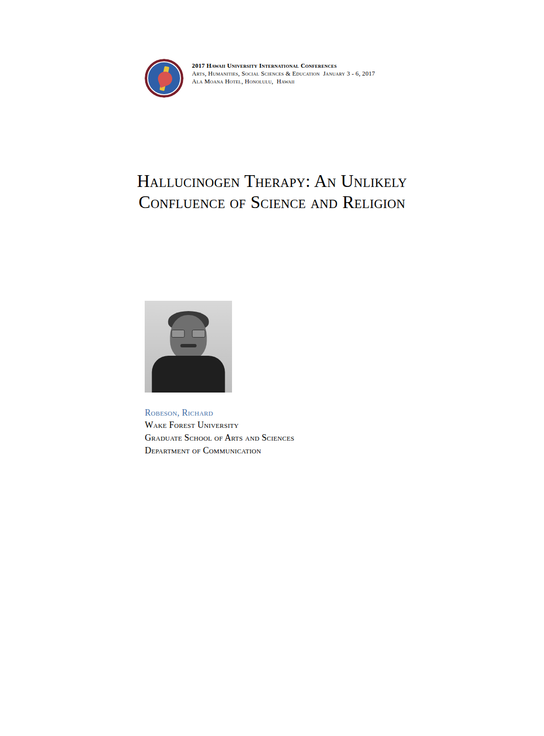2017 Hawaii University International Conferences
Arts, Humanities, Social Sciences & Education January 3 - 6, 2017
Ala Moana Hotel, Honolulu, Hawaii
Hallucinogen Therapy: An Unlikely Confluence of Science and Religion
Robeson, Richard
Wake Forest University
Graduate School of Arts and Sciences
Department of Communication